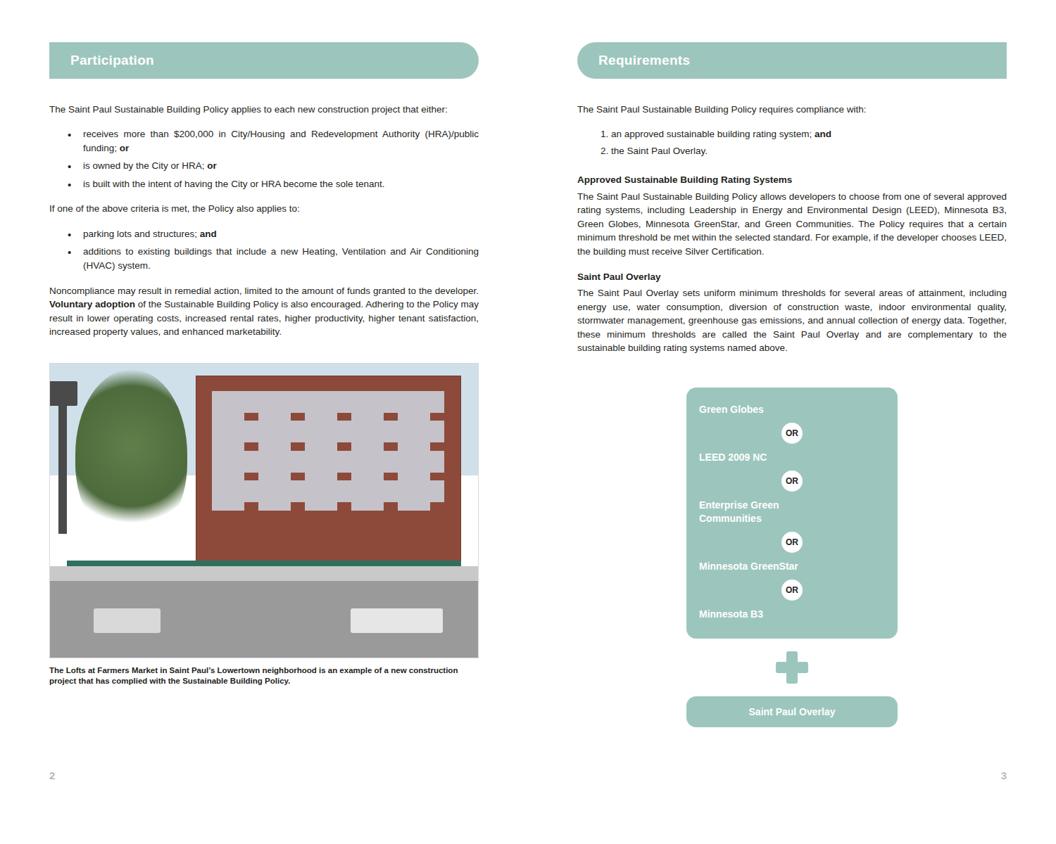Participation
The Saint Paul Sustainable Building Policy applies to each new construction project that either:
receives more than $200,000 in City/Housing and Redevelopment Authority (HRA)/public funding; or
is owned by the City or HRA; or
is built with the intent of having the City or HRA become the sole tenant.
If one of the above criteria is met, the Policy also applies to:
parking lots and structures; and
additions to existing buildings that include a new Heating, Ventilation and Air Conditioning (HVAC) system.
Noncompliance may result in remedial action, limited to the amount of funds granted to the developer. Voluntary adoption of the Sustainable Building Policy is also encouraged. Adhering to the Policy may result in lower operating costs, increased rental rates, higher productivity, higher tenant satisfaction, increased property values, and enhanced marketability.
The Lofts at Farmers Market in Saint Paul’s Lowertown neighborhood is an example of a new construction project that has complied with the Sustainable Building Policy.
2
Requirements
The Saint Paul Sustainable Building Policy requires compliance with:
an approved sustainable building rating system; and
the Saint Paul Overlay.
Approved Sustainable Building Rating Systems
The Saint Paul Sustainable Building Policy allows developers to choose from one of several approved rating systems, including Leadership in Energy and Environmental Design (LEED), Minnesota B3, Green Globes, Minnesota GreenStar, and Green Communities. The Policy requires that a certain minimum threshold be met within the selected standard. For example, if the developer chooses LEED, the building must receive Silver Certification.
Saint Paul Overlay
The Saint Paul Overlay sets uniform minimum thresholds for several areas of attainment, including energy use, water consumption, diversion of construction waste, indoor environmental quality, stormwater management, greenhouse gas emissions, and annual collection of energy data. Together, these minimum thresholds are called the Saint Paul Overlay and are complementary to the sustainable building rating systems named above.
Green Globes
OR
LEED 2009 NC
OR
Enterprise Green
Communities
OR
Minnesota GreenStar
OR
Minnesota B3
+
Saint Paul Overlay
3